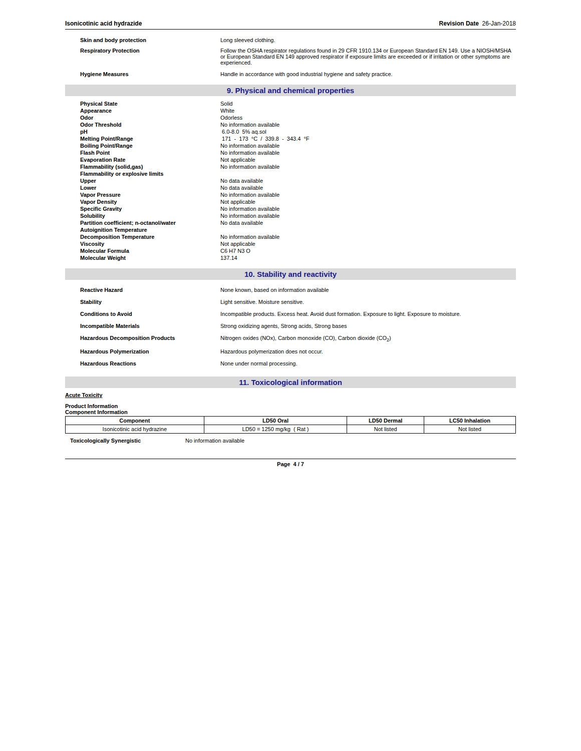Isonicotinic acid hydrazide
Revision Date 26-Jan-2018
| Skin and body protection | Long sleeved clothing. |
| Respiratory Protection | Follow the OSHA respirator regulations found in 29 CFR 1910.134 or European Standard EN 149. Use a NIOSH/MSHA or European Standard EN 149 approved respirator if exposure limits are exceeded or if irritation or other symptoms are experienced. |
| Hygiene Measures | Handle in accordance with good industrial hygiene and safety practice. |
9. Physical and chemical properties
| Physical State | Solid |
| Appearance | White |
| Odor | Odorless |
| Odor Threshold | No information available |
| pH | 6.0-8.0 5% aq.sol |
| Melting Point/Range | 171 - 173 °C / 339.8 - 343.4 °F |
| Boiling Point/Range | No information available |
| Flash Point | No information available |
| Evaporation Rate | Not applicable |
| Flammability (solid,gas) | No information available |
| Flammability or explosive limits | |
| Upper | No data available |
| Lower | No data available |
| Vapor Pressure | No information available |
| Vapor Density | Not applicable |
| Specific Gravity | No information available |
| Solubility | No information available |
| Partition coefficient; n-octanol/water | No data available |
| Autoignition Temperature | |
| Decomposition Temperature | No information available |
| Viscosity | Not applicable |
| Molecular Formula | C6 H7 N3 O |
| Molecular Weight | 137.14 |
10. Stability and reactivity
| Reactive Hazard | None known, based on information available |
| Stability | Light sensitive. Moisture sensitive. |
| Conditions to Avoid | Incompatible products. Excess heat. Avoid dust formation. Exposure to light. Exposure to moisture. |
| Incompatible Materials | Strong oxidizing agents, Strong acids, Strong bases |
| Hazardous Decomposition Products | Nitrogen oxides (NOx), Carbon monoxide (CO), Carbon dioxide (CO 2 ) |
| Hazardous Polymerization | Hazardous polymerization does not occur. |
| Hazardous Reactions | None under normal processing. |
11. Toxicological information
Acute Toxicity
Product Information
Component Information
| Component | LD50 Oral | LD50 Dermal | LC50 Inhalation |
| --- | --- | --- | --- |
| Isonicotinic acid hydrazine | LD50 = 1250 mg/kg ( Rat ) | Not listed | Not listed |
Toxicologically Synergistic No information available
Page 4 / 7